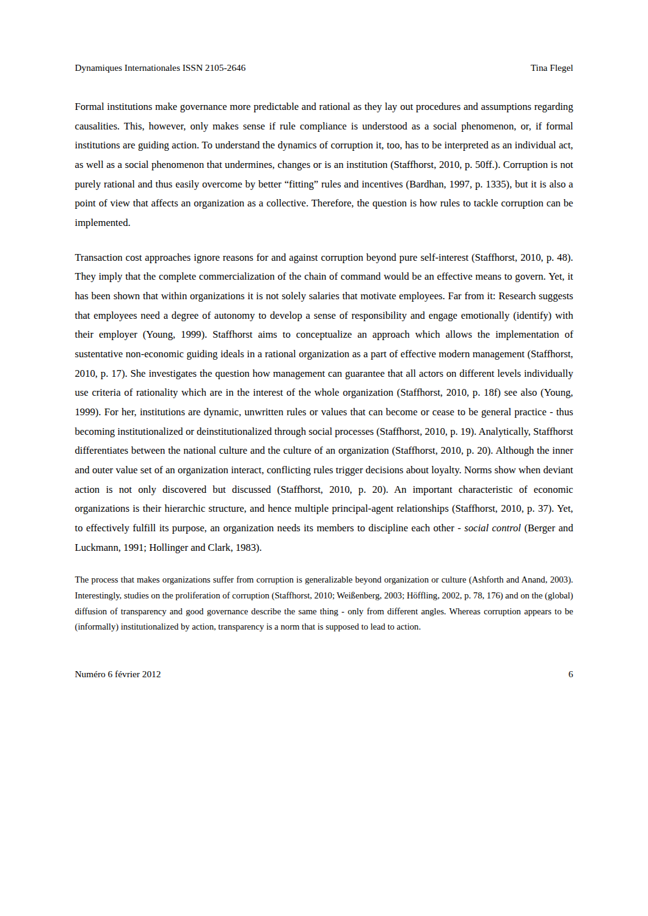Dynamiques Internationales ISSN 2105-2646 Tina Flegel
Formal institutions make governance more predictable and rational as they lay out procedures and assumptions regarding causalities. This, however, only makes sense if rule compliance is understood as a social phenomenon, or, if formal institutions are guiding action. To understand the dynamics of corruption it, too, has to be interpreted as an individual act, as well as a social phenomenon that undermines, changes or is an institution (Staffhorst, 2010, p. 50ff.). Corruption is not purely rational and thus easily overcome by better “fitting” rules and incentives (Bardhan, 1997, p. 1335), but it is also a point of view that affects an organization as a collective. Therefore, the question is how rules to tackle corruption can be implemented.
Transaction cost approaches ignore reasons for and against corruption beyond pure self-interest (Staffhorst, 2010, p. 48). They imply that the complete commercialization of the chain of command would be an effective means to govern. Yet, it has been shown that within organizations it is not solely salaries that motivate employees. Far from it: Research suggests that employees need a degree of autonomy to develop a sense of responsibility and engage emotionally (identify) with their employer (Young, 1999). Staffhorst aims to conceptualize an approach which allows the implementation of sustentative non-economic guiding ideals in a rational organization as a part of effective modern management (Staffhorst, 2010, p. 17). She investigates the question how management can guarantee that all actors on different levels individually use criteria of rationality which are in the interest of the whole organization (Staffhorst, 2010, p. 18f) see also (Young, 1999). For her, institutions are dynamic, unwritten rules or values that can become or cease to be general practice - thus becoming institutionalized or deinstitutionalized through social processes (Staffhorst, 2010, p. 19). Analytically, Staffhorst differentiates between the national culture and the culture of an organization (Staffhorst, 2010, p. 20). Although the inner and outer value set of an organization interact, conflicting rules trigger decisions about loyalty. Norms show when deviant action is not only discovered but discussed (Staffhorst, 2010, p. 20). An important characteristic of economic organizations is their hierarchic structure, and hence multiple principal-agent relationships (Staffhorst, 2010, p. 37). Yet, to effectively fulfill its purpose, an organization needs its members to discipline each other - social control (Berger and Luckmann, 1991; Hollinger and Clark, 1983).
The process that makes organizations suffer from corruption is generalizable beyond organization or culture (Ashforth and Anand, 2003). Interestingly, studies on the proliferation of corruption (Staffhorst, 2010; Weißenberg, 2003; Höffling, 2002, p. 78, 176) and on the (global) diffusion of transparency and good governance describe the same thing - only from different angles. Whereas corruption appears to be (informally) institutionalized by action, transparency is a norm that is supposed to lead to action.
Numéro 6 février 2012 6